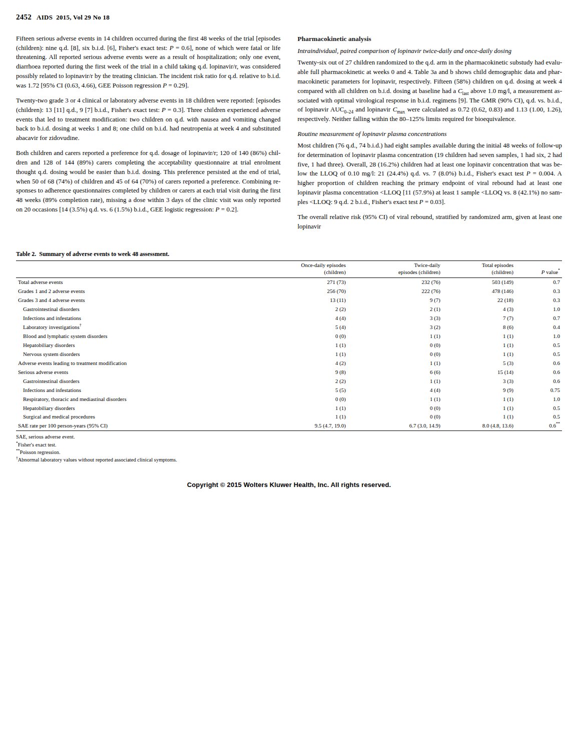2452 AIDS 2015, Vol 29 No 18
Fifteen serious adverse events in 14 children occurred during the first 48 weeks of the trial [episodes (children): nine q.d. [8], six b.i.d. [6], Fisher's exact test: P = 0.6], none of which were fatal or life threatening. All reported serious adverse events were as a result of hospitalization; only one event, diarrhoea reported during the first week of the trial in a child taking q.d. lopinavir/r, was considered possibly related to lopinavir/r by the treating clinician. The incident risk ratio for q.d. relative to b.i.d. was 1.72 [95% CI (0.63, 4.66), GEE Poisson regression P = 0.29].
Twenty-two grade 3 or 4 clinical or laboratory adverse events in 18 children were reported: [episodes (children): 13 [11] q.d., 9 [7] b.i.d., Fisher's exact test: P = 0.3]. Three children experienced adverse events that led to treatment modification: two children on q.d. with nausea and vomiting changed back to b.i.d. dosing at weeks 1 and 8; one child on b.i.d. had neutropenia at week 4 and substituted abacavir for zidovudine.
Both children and carers reported a preference for q.d. dosage of lopinavir/r; 120 of 140 (86%) children and 128 of 144 (89%) carers completing the acceptability questionnaire at trial enrolment thought q.d. dosing would be easier than b.i.d. dosing. This preference persisted at the end of trial, when 50 of 68 (74%) of children and 45 of 64 (70%) of carers reported a preference. Combining responses to adherence questionnaires completed by children or carers at each trial visit during the first 48 weeks (89% completion rate), missing a dose within 3 days of the clinic visit was only reported on 20 occasions [14 (3.5%) q.d. vs. 6 (1.5%) b.i.d., GEE logistic regression: P = 0.2].
Pharmacokinetic analysis
Intraindividual, paired comparison of lopinavir twice-daily and once-daily dosing
Twenty-six out of 27 children randomized to the q.d. arm in the pharmacokinetic substudy had evaluable full pharmacokinetic at weeks 0 and 4. Table 3a and b shows child demographic data and pharmacokinetic parameters for lopinavir, respectively. Fifteen (58%) children on q.d. dosing at week 4 compared with all children on b.i.d. dosing at baseline had a Clast above 1.0 mg/l, a measurement associated with optimal virological response in b.i.d. regimens [9]. The GMR (90% CI), q.d. vs. b.i.d., of lopinavir AUC0–24 and lopinavir Cmax were calculated as 0.72 (0.62, 0.83) and 1.13 (1.00, 1.26), respectively. Neither falling within the 80–125% limits required for bioequivalence.
Routine measurement of lopinavir plasma concentrations
Most children (76 q.d., 74 b.i.d.) had eight samples available during the initial 48 weeks of follow-up for determination of lopinavir plasma concentration (19 children had seven samples, 1 had six, 2 had five, 1 had three). Overall, 28 (16.2%) children had at least one lopinavir concentration that was below the LLOQ of 0.10 mg/l: 21 (24.4%) q.d. vs. 7 (8.0%) b.i.d., Fisher's exact test P = 0.004. A higher proportion of children reaching the primary endpoint of viral rebound had at least one lopinavir plasma concentration <LLOQ [11 (57.9%) at least 1 sample <LLOQ vs. 8 (42.1%) no samples <LLOQ: 9 q.d. 2 b.i.d., Fisher's exact test P = 0.03].
The overall relative risk (95% CI) of viral rebound, stratified by randomized arm, given at least one lopinavir
Table 2. Summary of adverse events to week 48 assessment.
| | Once-daily episodes (children) | Twice-daily episodes (children) | Total episodes (children) | P value * |
| --- | --- | --- | --- | --- |
| Total adverse events | 271 (73) | 232 (76) | 503 (149) | 0.7 |
| Grades 1 and 2 adverse events | 256 (70) | 222 (76) | 478 (146) | 0.3 |
| Grades 3 and 4 adverse events | 13 (11) | 9 (7) | 22 (18) | 0.3 |
| Gastrointestinal disorders | 2 (2) | 2 (1) | 4 (3) | 1.0 |
| Infections and infestations | 4 (4) | 3 (3) | 7 (7) | 0.7 |
| Laboratory investigations † | 5 (4) | 3 (2) | 8 (6) | 0.4 |
| Blood and lymphatic system disorders | 0 (0) | 1 (1) | 1 (1) | 1.0 |
| Hepatobiliary disorders | 1 (1) | 0 (0) | 1 (1) | 0.5 |
| Nervous system disorders | 1 (1) | 0 (0) | 1 (1) | 0.5 |
| Adverse events leading to treatment modification | 4 (2) | 1 (1) | 5 (3) | 0.6 |
| Serious adverse events | 9 (8) | 6 (6) | 15 (14) | 0.6 |
| Gastrointestinal disorders | 2 (2) | 1 (1) | 3 (3) | 0.6 |
| Infections and infestations | 5 (5) | 4 (4) | 9 (9) | 0.75 |
| Respiratory, thoracic and mediastinal disorders | 0 (0) | 1 (1) | 1 (1) | 1.0 |
| Hepatobiliary disorders | 1 (1) | 0 (0) | 1 (1) | 0.5 |
| Surgical and medical procedures | 1 (1) | 0 (0) | 1 (1) | 0.5 |
| SAE rate per 100 person-years (95% CI) | 9.5 (4.7, 19.0) | 6.7 (3.0, 14.9) | 8.0 (4.8, 13.6) | 0.6 ** |
SAE, serious adverse event.
*Fisher's exact test.
**Poisson regression.
†Abnormal laboratory values without reported associated clinical symptoms.
Copyright © 2015 Wolters Kluwer Health, Inc. All rights reserved.